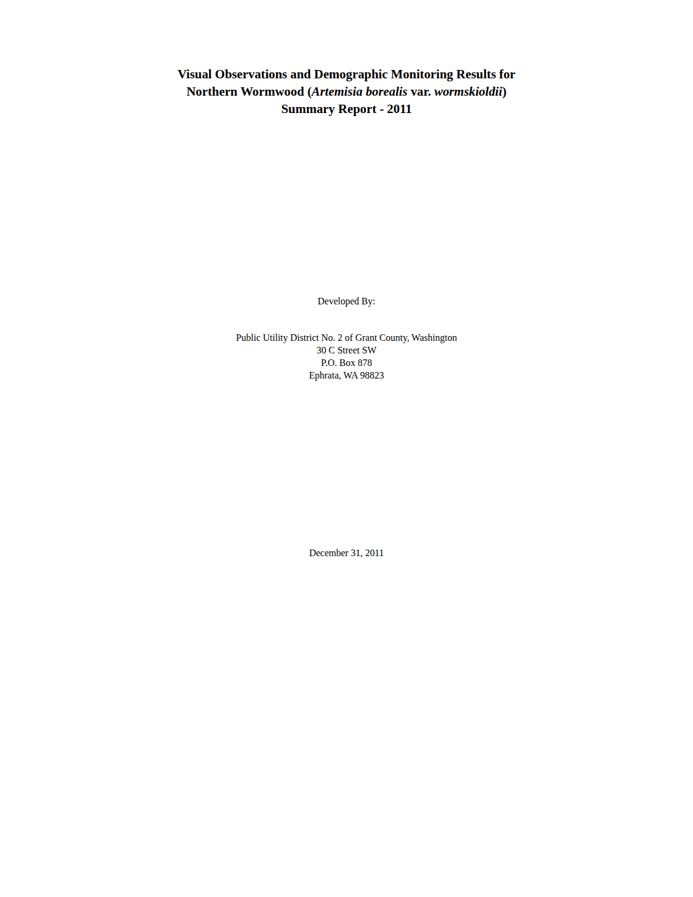Visual Observations and Demographic Monitoring Results for Northern Wormwood (Artemisia borealis var. wormskioldii) Summary Report - 2011
Developed By:
Public Utility District No. 2 of Grant County, Washington
30 C Street SW
P.O. Box 878
Ephrata, WA 98823
December 31, 2011